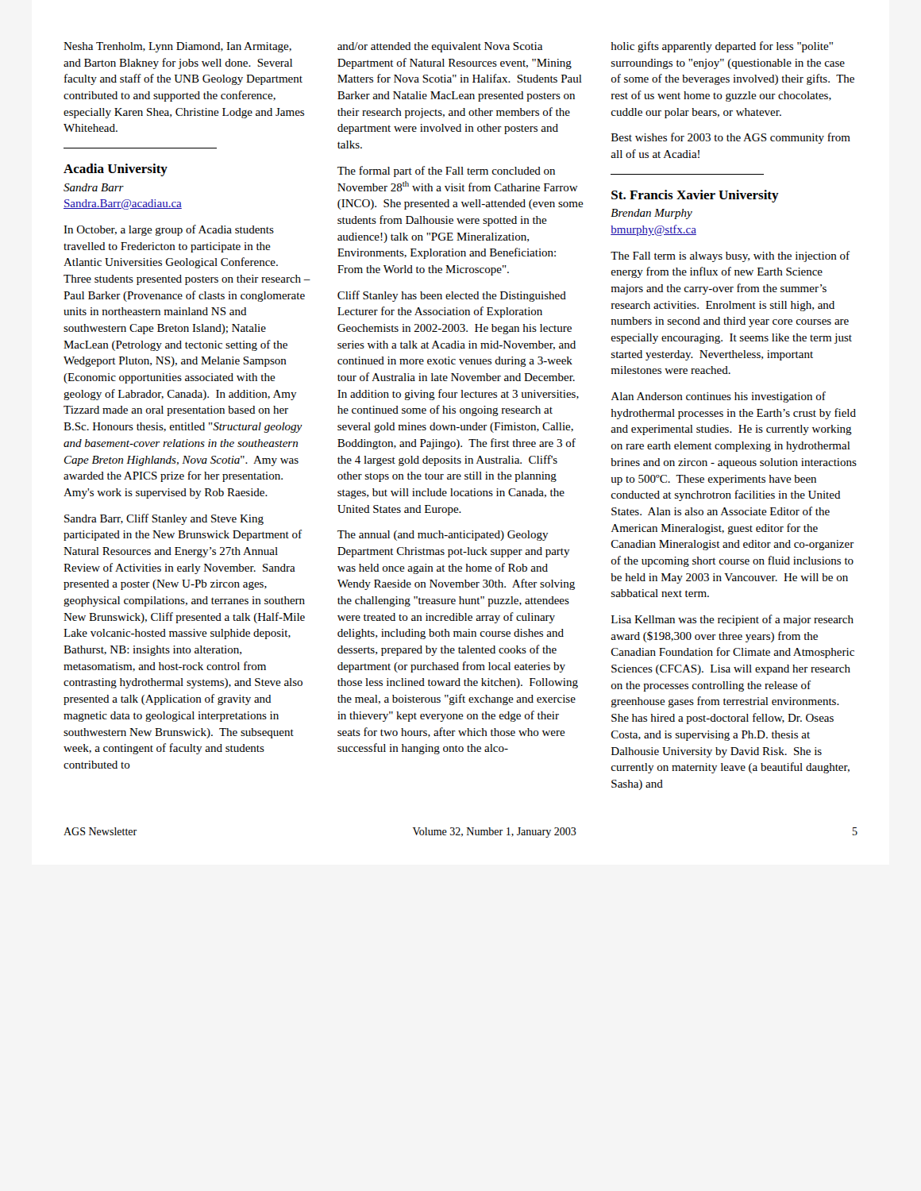Nesha Trenholm, Lynn Diamond, Ian Armitage, and Barton Blakney for jobs well done. Several faculty and staff of the UNB Geology Department contributed to and supported the conference, especially Karen Shea, Christine Lodge and James Whitehead.
Acadia University
Sandra Barr
Sandra.Barr@acadiau.ca
In October, a large group of Acadia students travelled to Fredericton to participate in the Atlantic Universities Geological Conference. Three students presented posters on their research – Paul Barker (Provenance of clasts in conglomerate units in northeastern mainland NS and southwestern Cape Breton Island); Natalie MacLean (Petrology and tectonic setting of the Wedgeport Pluton, NS), and Melanie Sampson (Economic opportunities associated with the geology of Labrador, Canada). In addition, Amy Tizzard made an oral presentation based on her B.Sc. Honours thesis, entitled "Structural geology and basement-cover relations in the southeastern Cape Breton Highlands, Nova Scotia". Amy was awarded the APICS prize for her presentation. Amy's work is supervised by Rob Raeside.
Sandra Barr, Cliff Stanley and Steve King participated in the New Brunswick Department of Natural Resources and Energy’s 27th Annual Review of Activities in early November. Sandra presented a poster (New U-Pb zircon ages, geophysical compilations, and terranes in southern New Brunswick), Cliff presented a talk (Half-Mile Lake volcanic-hosted massive sulphide deposit, Bathurst, NB: insights into alteration, metasomatism, and host-rock control from contrasting hydrothermal systems), and Steve also presented a talk (Application of gravity and magnetic data to geological interpretations in southwestern New Brunswick). The subsequent week, a contingent of faculty and students contributed to
and/or attended the equivalent Nova Scotia Department of Natural Resources event, "Mining Matters for Nova Scotia" in Halifax. Students Paul Barker and Natalie MacLean presented posters on their research projects, and other members of the department were involved in other posters and talks.
The formal part of the Fall term concluded on November 28th with a visit from Catharine Farrow (INCO). She presented a well-attended (even some students from Dalhousie were spotted in the audience!) talk on "PGE Mineralization, Environments, Exploration and Beneficiation: From the World to the Microscope".
Cliff Stanley has been elected the Distinguished Lecturer for the Association of Exploration Geochemists in 2002-2003. He began his lecture series with a talk at Acadia in mid-November, and continued in more exotic venues during a 3-week tour of Australia in late November and December. In addition to giving four lectures at 3 universities, he continued some of his ongoing research at several gold mines down-under (Fimiston, Callie, Boddington, and Pajingo). The first three are 3 of the 4 largest gold deposits in Australia. Cliff's other stops on the tour are still in the planning stages, but will include locations in Canada, the United States and Europe.
The annual (and much-anticipated) Geology Department Christmas pot-luck supper and party was held once again at the home of Rob and Wendy Raeside on November 30th. After solving the challenging "treasure hunt" puzzle, attendees were treated to an incredible array of culinary delights, including both main course dishes and desserts, prepared by the talented cooks of the department (or purchased from local eateries by those less inclined toward the kitchen). Following the meal, a boisterous "gift exchange and exercise in thievery" kept everyone on the edge of their seats for two hours, after which those who were successful in hanging onto the alco-
holic gifts apparently departed for less "polite" surroundings to "enjoy" (questionable in the case of some of the beverages involved) their gifts. The rest of us went home to guzzle our chocolates, cuddle our polar bears, or whatever.
Best wishes for 2003 to the AGS community from all of us at Acadia!
St. Francis Xavier University
Brendan Murphy
bmurphy@stfx.ca
The Fall term is always busy, with the injection of energy from the influx of new Earth Science majors and the carry-over from the summer’s research activities. Enrolment is still high, and numbers in second and third year core courses are especially encouraging. It seems like the term just started yesterday. Nevertheless, important milestones were reached.
Alan Anderson continues his investigation of hydrothermal processes in the Earth’s crust by field and experimental studies. He is currently working on rare earth element complexing in hydrothermal brines and on zircon - aqueous solution interactions up to 500ºC. These experiments have been conducted at synchrotron facilities in the United States. Alan is also an Associate Editor of the American Mineralogist, guest editor for the Canadian Mineralogist and editor and co-organizer of the upcoming short course on fluid inclusions to be held in May 2003 in Vancouver. He will be on sabbatical next term.
Lisa Kellman was the recipient of a major research award ($198,300 over three years) from the Canadian Foundation for Climate and Atmospheric Sciences (CFCAS). Lisa will expand her research on the processes controlling the release of greenhouse gases from terrestrial environments. She has hired a post-doctoral fellow, Dr. Oseas Costa, and is supervising a Ph.D. thesis at Dalhousie University by David Risk. She is currently on maternity leave (a beautiful daughter, Sasha) and
AGS Newsletter
Volume 32, Number 1, January 2003
5